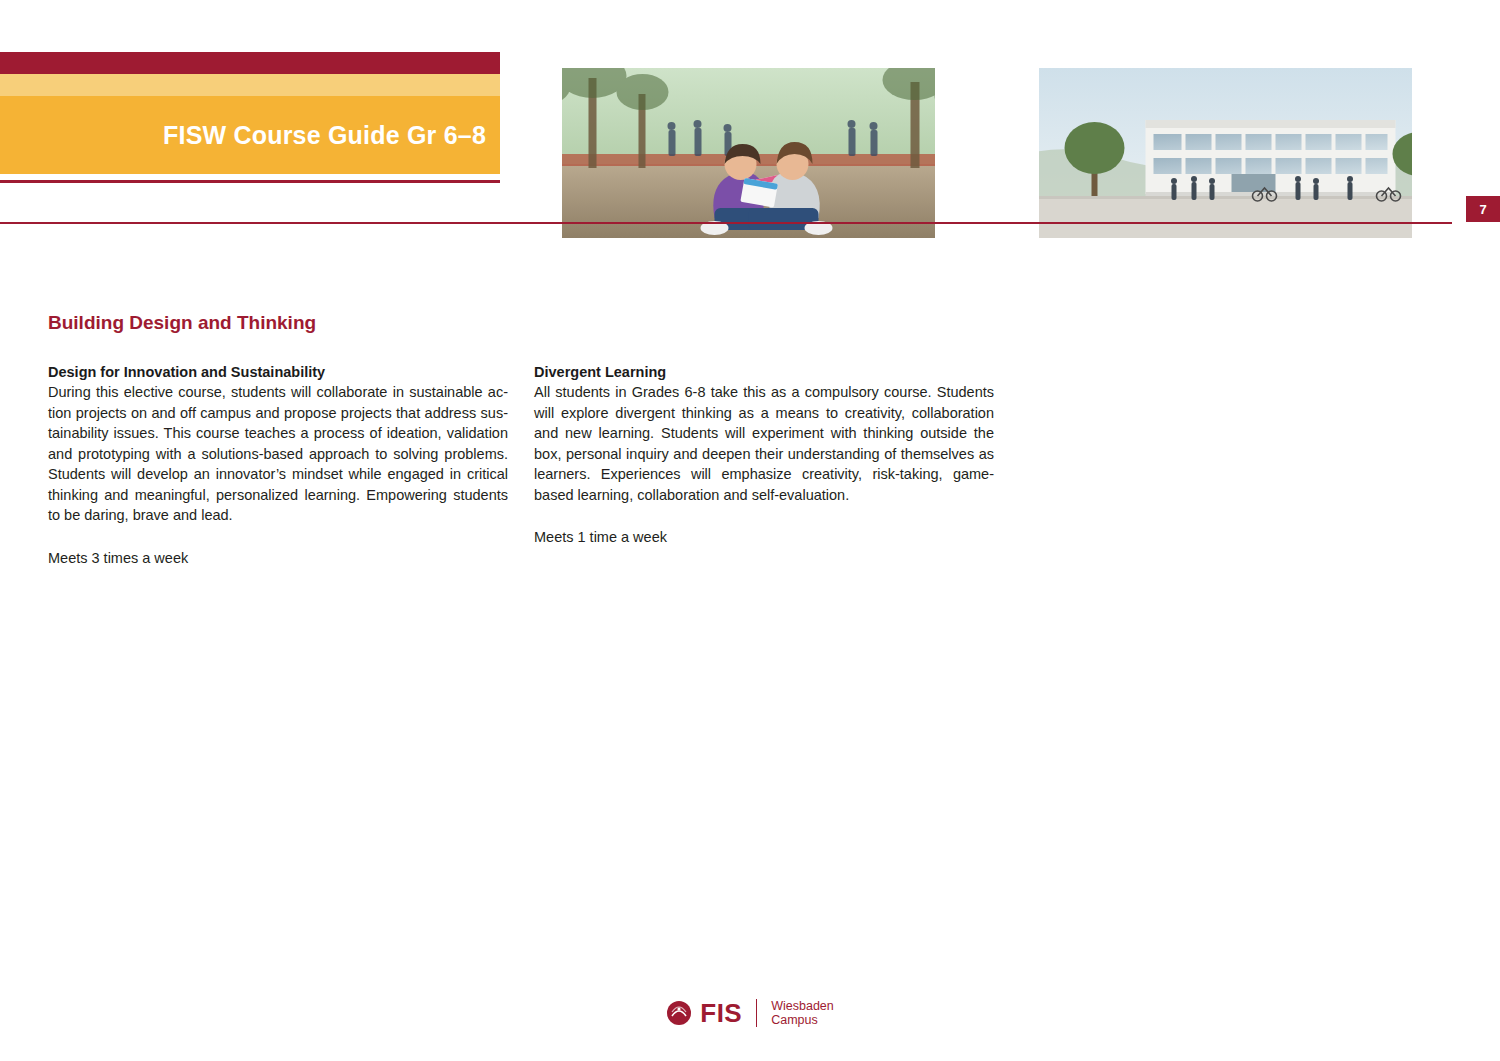FISW Course Guide Gr 6–8
7
Building Design and Thinking
Design for Innovation and Sustainability
During this elective course, students will collaborate in sustainable action projects on and off campus and propose projects that address sustainability issues. This course teaches a process of ideation, validation and prototyping with a solutions-based approach to solving problems. Students will develop an innovator’s mindset while engaged in critical thinking and meaningful, personalized learning. Empowering students to be daring, brave and lead.
Meets 3 times a week
Divergent Learning
All students in Grades 6-8 take this as a compulsory course. Students will explore divergent thinking as a means to creativity, collaboration and new learning. Students will experiment with thinking outside the box, personal inquiry and deepen their understanding of themselves as learners. Experiences will emphasize creativity, risk-taking, game-based learning, collaboration and self-evaluation.
Meets 1 time a week
FIS Wiesbaden
Campus